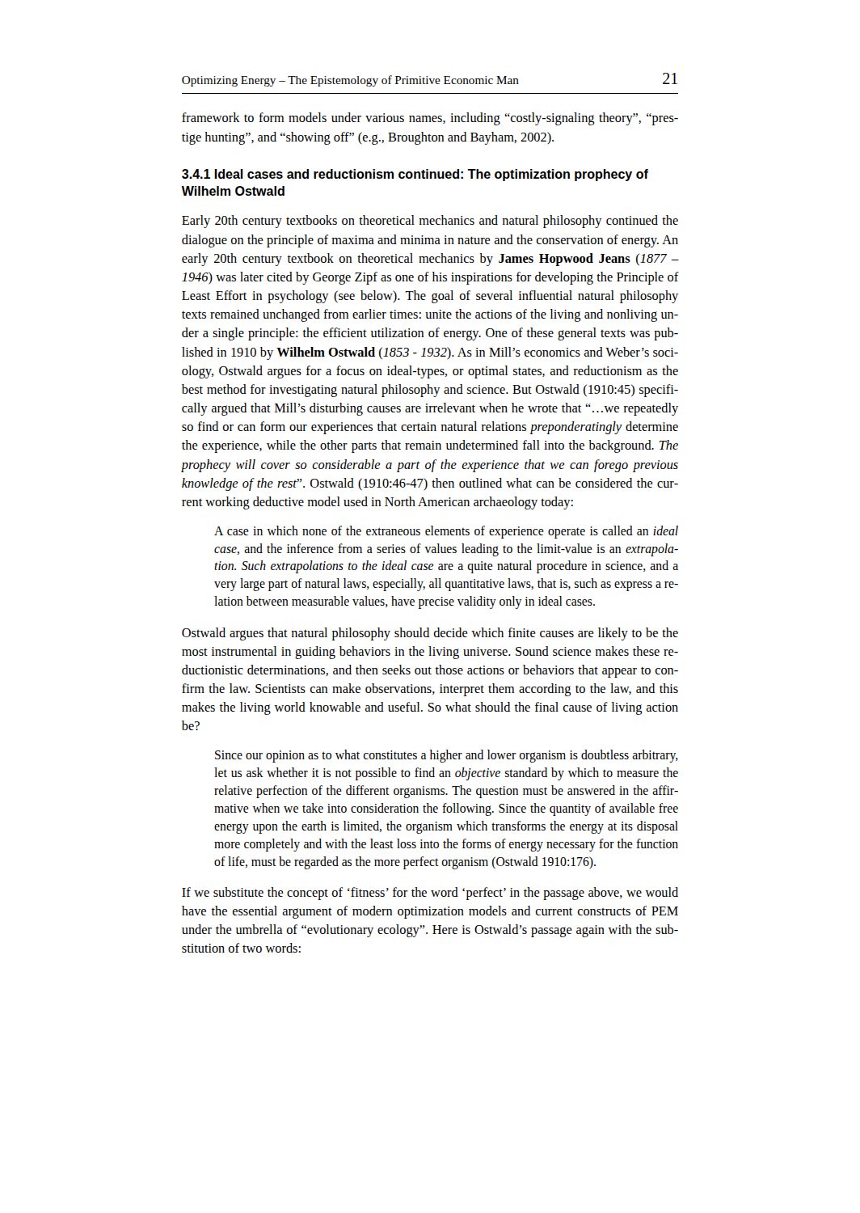Optimizing Energy – The Epistemology of Primitive Economic Man 21
framework to form models under various names, including “costly-signaling theory”, “prestige hunting”, and “showing off” (e.g., Broughton and Bayham, 2002).
3.4.1 Ideal cases and reductionism continued: The optimization prophecy of Wilhelm Ostwald
Early 20th century textbooks on theoretical mechanics and natural philosophy continued the dialogue on the principle of maxima and minima in nature and the conservation of energy. An early 20th century textbook on theoretical mechanics by James Hopwood Jeans (1877 – 1946) was later cited by George Zipf as one of his inspirations for developing the Principle of Least Effort in psychology (see below). The goal of several influential natural philosophy texts remained unchanged from earlier times: unite the actions of the living and nonliving under a single principle: the efficient utilization of energy. One of these general texts was published in 1910 by Wilhelm Ostwald (1853 - 1932). As in Mill’s economics and Weber’s sociology, Ostwald argues for a focus on ideal-types, or optimal states, and reductionism as the best method for investigating natural philosophy and science. But Ostwald (1910:45) specifically argued that Mill’s disturbing causes are irrelevant when he wrote that “…we repeatedly so find or can form our experiences that certain natural relations preponderatingly determine the experience, while the other parts that remain undetermined fall into the background. The prophecy will cover so considerable a part of the experience that we can forego previous knowledge of the rest”. Ostwald (1910:46-47) then outlined what can be considered the current working deductive model used in North American archaeology today:
A case in which none of the extraneous elements of experience operate is called an ideal case, and the inference from a series of values leading to the limit-value is an extrapolation. Such extrapolations to the ideal case are a quite natural procedure in science, and a very large part of natural laws, especially, all quantitative laws, that is, such as express a relation between measurable values, have precise validity only in ideal cases.
Ostwald argues that natural philosophy should decide which finite causes are likely to be the most instrumental in guiding behaviors in the living universe. Sound science makes these reductionistic determinations, and then seeks out those actions or behaviors that appear to confirm the law. Scientists can make observations, interpret them according to the law, and this makes the living world knowable and useful. So what should the final cause of living action be?
Since our opinion as to what constitutes a higher and lower organism is doubtless arbitrary, let us ask whether it is not possible to find an objective standard by which to measure the relative perfection of the different organisms. The question must be answered in the affirmative when we take into consideration the following. Since the quantity of available free energy upon the earth is limited, the organism which transforms the energy at its disposal more completely and with the least loss into the forms of energy necessary for the function of life, must be regarded as the more perfect organism (Ostwald 1910:176).
If we substitute the concept of ‘fitness’ for the word ‘perfect’ in the passage above, we would have the essential argument of modern optimization models and current constructs of PEM under the umbrella of “evolutionary ecology”. Here is Ostwald’s passage again with the substitution of two words: